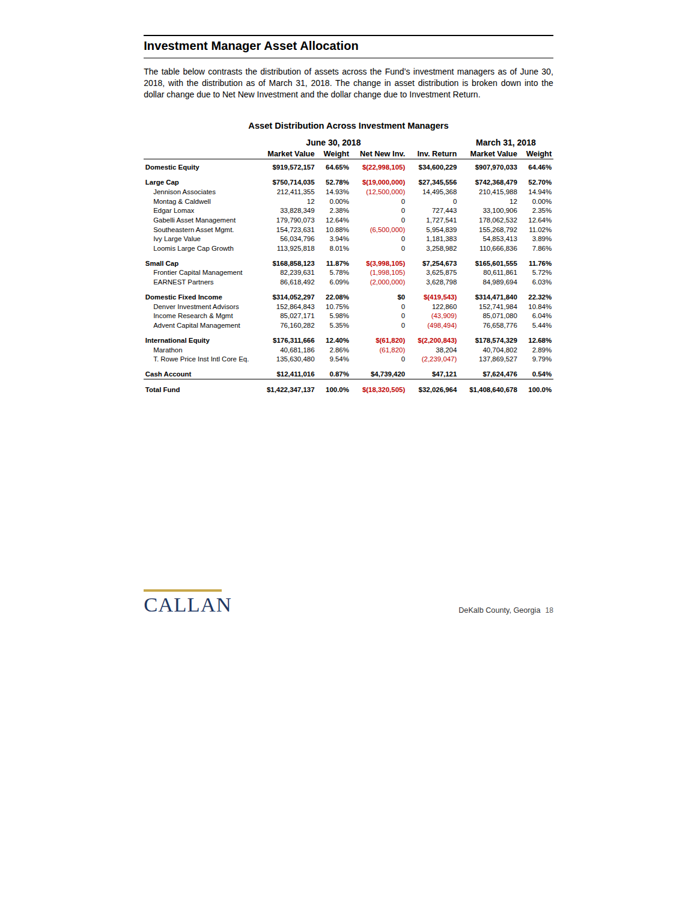Investment Manager Asset Allocation
The table below contrasts the distribution of assets across the Fund’s investment managers as of June 30, 2018, with the distribution as of March 31, 2018. The change in asset distribution is broken down into the dollar change due to Net New Investment and the dollar change due to Investment Return.
Asset Distribution Across Investment Managers
| | June 30, 2018 | | March 31, 2018 |
| --- | --- | --- | --- |
| | Market Value | Weight | Net New Inv. | Inv. Return | Market Value | Weight |
| Domestic Equity | $919,572,157 | 64.65% | $(22,998,105) | $34,600,229 | $907,970,033 | 64.46% |
| Large Cap | $750,714,035 | 52.78% | $(19,000,000) | $27,345,556 | $742,368,479 | 52.70% |
| Jennison Associates | 212,411,355 | 14.93% | (12,500,000) | 14,495,368 | 210,415,988 | 14.94% |
| Montag & Caldwell | 12 | 0.00% | 0 | 0 | 12 | 0.00% |
| Edgar Lomax | 33,828,349 | 2.38% | 0 | 727,443 | 33,100,906 | 2.35% |
| Gabelli Asset Management | 179,790,073 | 12.64% | 0 | 1,727,541 | 178,062,532 | 12.64% |
| Southeastern Asset Mgmt. | 154,723,631 | 10.88% | (6,500,000) | 5,954,839 | 155,268,792 | 11.02% |
| Ivy Large Value | 56,034,796 | 3.94% | 0 | 1,181,383 | 54,853,413 | 3.89% |
| Loomis Large Cap Growth | 113,925,818 | 8.01% | 0 | 3,258,982 | 110,666,836 | 7.86% |
| Small Cap | $168,858,123 | 11.87% | $(3,998,105) | $7,254,673 | $165,601,555 | 11.76% |
| Frontier Capital Management | 82,239,631 | 5.78% | (1,998,105) | 3,625,875 | 80,611,861 | 5.72% |
| EARNEST Partners | 86,618,492 | 6.09% | (2,000,000) | 3,628,798 | 84,989,694 | 6.03% |
| Domestic Fixed Income | $314,052,297 | 22.08% | $0 | $(419,543) | $314,471,840 | 22.32% |
| Denver Investment Advisors | 152,864,843 | 10.75% | 0 | 122,860 | 152,741,984 | 10.84% |
| Income Research & Mgmt | 85,027,171 | 5.98% | 0 | (43,909) | 85,071,080 | 6.04% |
| Advent Capital Management | 76,160,282 | 5.35% | 0 | (498,494) | 76,658,776 | 5.44% |
| International Equity | $176,311,666 | 12.40% | $(61,820) | $(2,200,843) | $178,574,329 | 12.68% |
| Marathon | 40,681,186 | 2.86% | (61,820) | 38,204 | 40,704,802 | 2.89% |
| T. Rowe Price Inst Intl Core Eq. | 135,630,480 | 9.54% | 0 | (2,239,047) | 137,869,527 | 9.79% |
| Cash Account | $12,411,016 | 0.87% | $4,739,420 | $47,121 | $7,624,476 | 0.54% |
| Total Fund | $1,422,347,137 | 100.0% | $(18,320,505) | $32,026,964 | $1,408,640,678 | 100.0% |
CALLAN
DeKalb County, Georgia18